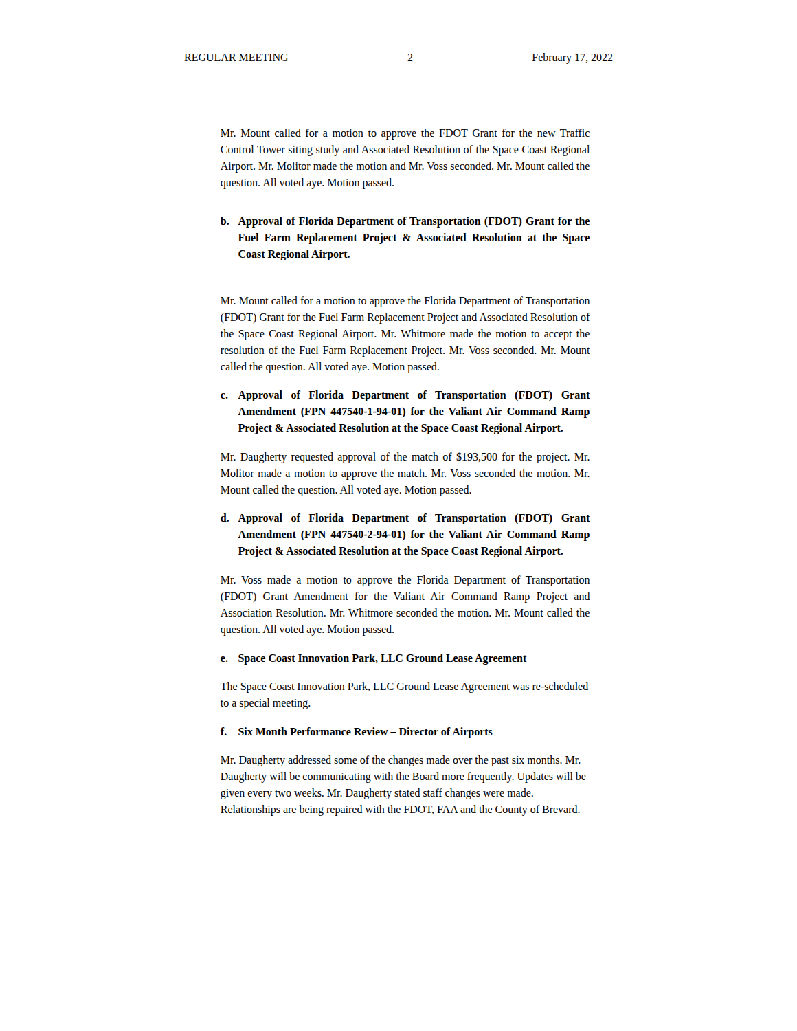REGULAR MEETING
2
February 17, 2022
Mr. Mount called for a motion to approve the FDOT Grant for the new Traffic Control Tower siting study and Associated Resolution of the Space Coast Regional Airport. Mr. Molitor made the motion and Mr. Voss seconded. Mr. Mount called the question. All voted aye. Motion passed.
b.
Approval of Florida Department of Transportation (FDOT) Grant for the Fuel Farm Replacement Project & Associated Resolution at the Space Coast Regional Airport.
Mr. Mount called for a motion to approve the Florida Department of Transportation (FDOT) Grant for the Fuel Farm Replacement Project and Associated Resolution of the Space Coast Regional Airport. Mr. Whitmore made the motion to accept the resolution of the Fuel Farm Replacement Project. Mr. Voss seconded. Mr. Mount called the question. All voted aye. Motion passed.
c.
Approval of Florida Department of Transportation (FDOT) Grant Amendment (FPN 447540-1-94-01) for the Valiant Air Command Ramp Project & Associated Resolution at the Space Coast Regional Airport.
Mr. Daugherty requested approval of the match of $193,500 for the project. Mr. Molitor made a motion to approve the match. Mr. Voss seconded the motion. Mr. Mount called the question. All voted aye. Motion passed.
d.
Approval of Florida Department of Transportation (FDOT) Grant Amendment (FPN 447540-2-94-01) for the Valiant Air Command Ramp Project & Associated Resolution at the Space Coast Regional Airport.
Mr. Voss made a motion to approve the Florida Department of Transportation (FDOT) Grant Amendment for the Valiant Air Command Ramp Project and Association Resolution. Mr. Whitmore seconded the motion. Mr. Mount called the question. All voted aye. Motion passed.
e.
Space Coast Innovation Park, LLC Ground Lease Agreement
The Space Coast Innovation Park, LLC Ground Lease Agreement was re-scheduled to a special meeting.
f.
Six Month Performance Review – Director of Airports
Mr. Daugherty addressed some of the changes made over the past six months. Mr. Daugherty will be communicating with the Board more frequently. Updates will be given every two weeks. Mr. Daugherty stated staff changes were made. Relationships are being repaired with the FDOT, FAA and the County of Brevard.